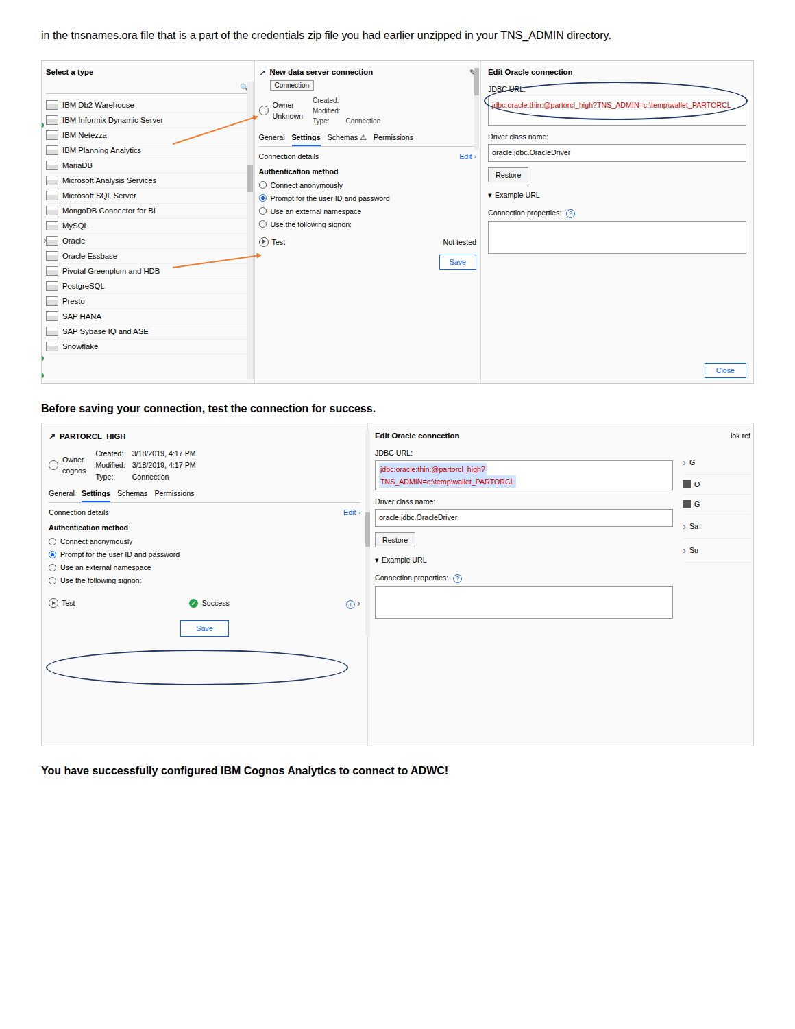in the tnsnames.ora file that is a part of the credentials zip file you had earlier unzipped in your TNS_ADMIN directory.
Select a type
IBM Db2 Warehouse
IBM Informix Dynamic Server
IBM Netezza
IBM Planning Analytics
MariaDB
Microsoft Analysis Services
Microsoft SQL Server
MongoDB Connector for BI
MySQL
Oracle
Oracle Essbase
Pivotal Greenplum and HDB
PostgreSQL
Presto
SAP HANA
SAP Sybase IQ and ASE
Snowflake
↗
New data server connection
Connection
✎
Owner
Unknown
Created:
Modified:
Type:
Connection
General Settings Schemas ⚠ Permissions
Connection details Edit ›
Authentication method
Connect anonymously
Prompt for the user ID and password
Use an external namespace
Use the following signon:
Test
Not tested
Save
Edit Oracle connection
JDBC URL:
jdbc:oracle:thin:@partorcl_high?TNS_ADMIN=c:\temp\wallet_PARTORCL
Driver class name:
oracle.jdbc.OracleDriver
Restore
Example URL
Connection properties: ?
Close
Before saving your connection, test the connection for success.
↗ PARTORCL_HIGH
Owner
cognos
Created:
3/18/2019, 4:17 PM
Modified:
3/18/2019, 4:17 PM
Type:
Connection
General Settings Schemas Permissions
Connection details Edit ›
Authentication method
Connect anonymously
Prompt for the user ID and password
Use an external namespace
Use the following signon:
Test
✓Success
i
Save
Edit Oracle connection
JDBC URL:
jdbc:oracle:thin:@partorcl_high?
TNS_ADMIN=c:\temp\wallet_PARTORCL
Driver class name:
oracle.jdbc.OracleDriver
Restore
Example URL
Connection properties: ?
iok ref
G
O
G
Sa
Su
You have successfully configured IBM Cognos Analytics to connect to ADWC!